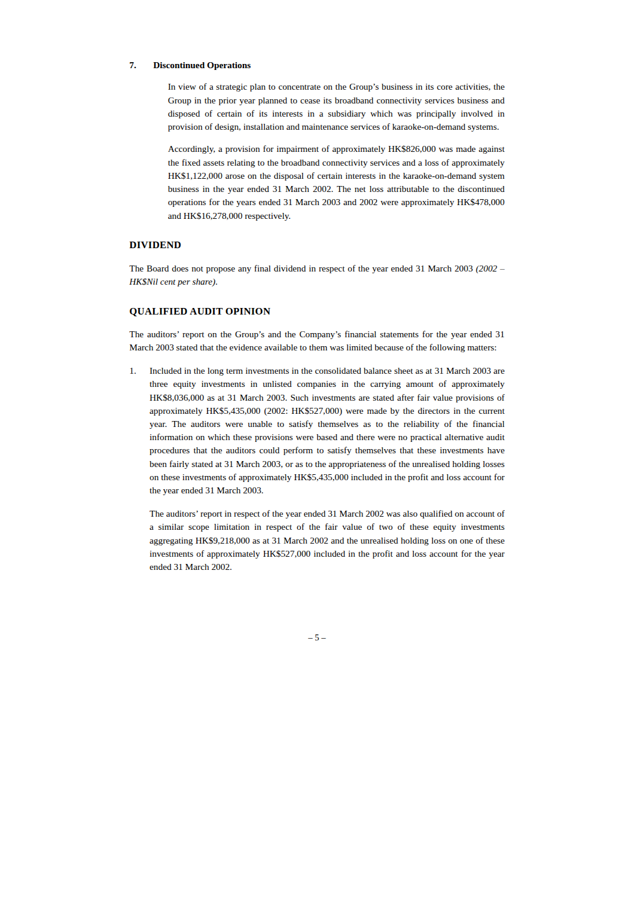7.
Discontinued Operations
In view of a strategic plan to concentrate on the Group’s business in its core activities, the Group in the prior year planned to cease its broadband connectivity services business and disposed of certain of its interests in a subsidiary which was principally involved in provision of design, installation and maintenance services of karaoke-on-demand systems.
Accordingly, a provision for impairment of approximately HK$826,000 was made against the fixed assets relating to the broadband connectivity services and a loss of approximately HK$1,122,000 arose on the disposal of certain interests in the karaoke-on-demand system business in the year ended 31 March 2002. The net loss attributable to the discontinued operations for the years ended 31 March 2003 and 2002 were approximately HK$478,000 and HK$16,278,000 respectively.
DIVIDEND
The Board does not propose any final dividend in respect of the year ended 31 March 2003 (2002 – HK$Nil cent per share).
QUALIFIED AUDIT OPINION
The auditors’ report on the Group’s and the Company’s financial statements for the year ended 31 March 2003 stated that the evidence available to them was limited because of the following matters:
1.
Included in the long term investments in the consolidated balance sheet as at 31 March 2003 are three equity investments in unlisted companies in the carrying amount of approximately HK$8,036,000 as at 31 March 2003. Such investments are stated after fair value provisions of approximately HK$5,435,000 (2002: HK$527,000) were made by the directors in the current year. The auditors were unable to satisfy themselves as to the reliability of the financial information on which these provisions were based and there were no practical alternative audit procedures that the auditors could perform to satisfy themselves that these investments have been fairly stated at 31 March 2003, or as to the appropriateness of the unrealised holding losses on these investments of approximately HK$5,435,000 included in the profit and loss account for the year ended 31 March 2003.
The auditors’ report in respect of the year ended 31 March 2002 was also qualified on account of a similar scope limitation in respect of the fair value of two of these equity investments aggregating HK$9,218,000 as at 31 March 2002 and the unrealised holding loss on one of these investments of approximately HK$527,000 included in the profit and loss account for the year ended 31 March 2002.
– 5 –